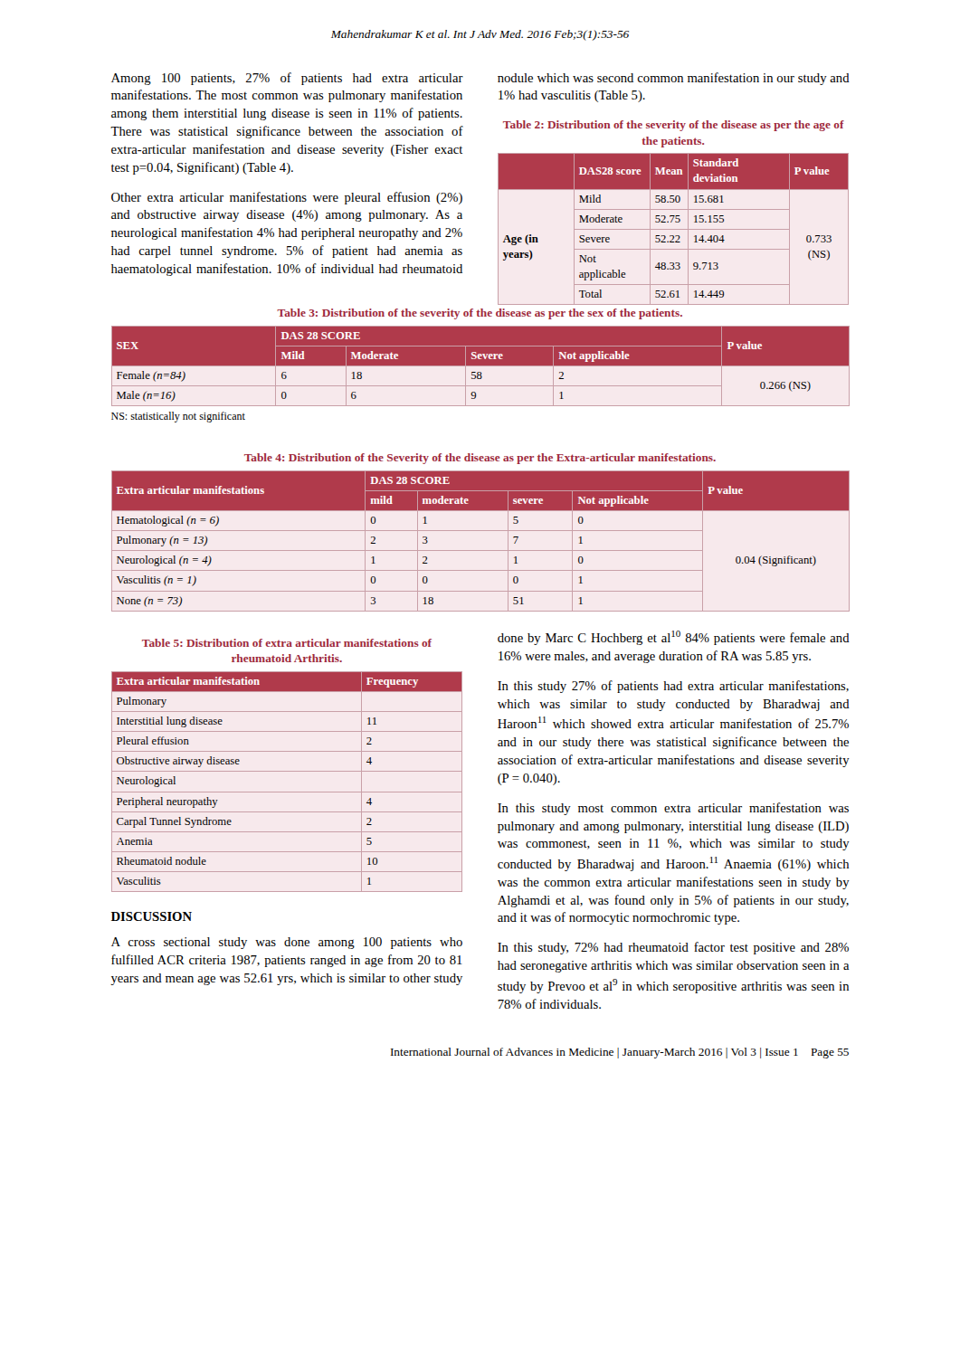Mahendrakumar K et al. Int J Adv Med. 2016 Feb;3(1):53-56
Among 100 patients, 27% of patients had extra articular manifestations. The most common was pulmonary manifestation among them interstitial lung disease is seen in 11% of patients. There was statistical significance between the association of extra-articular manifestation and disease severity (Fisher exact test p=0.04, Significant) (Table 4).
Other extra articular manifestations were pleural effusion (2%) and obstructive airway disease (4%) among pulmonary. As a neurological manifestation 4% had peripheral neuropathy and 2% had carpel tunnel syndrome. 5% of patient had anemia as haematological manifestation. 10% of individual had rheumatoid nodule which was second common manifestation in our study and 1% had vasculitis (Table 5).
Table 2: Distribution of the severity of the disease as per the age of the patients.
| | DAS28 score | Mean | Standard deviation | P value |
| --- | --- | --- | --- | --- |
| Age (in years) | Mild | 58.50 | 15.681 | 0.733 (NS) |
| Moderate | 52.75 | 15.155 |
| Severe | 52.22 | 14.404 |
| Not applicable | 48.33 | 9.713 |
| Total | 52.61 | 14.449 |
Table 3: Distribution of the severity of the disease as per the sex of the patients.
| SEX | DAS 28 SCORE | P value |
| --- | --- | --- |
| Mild | Moderate | Severe | Not applicable |
| Female (n=84) | 6 | 18 | 58 | 2 | 0.266 (NS) |
| Male (n=16) | 0 | 6 | 9 | 1 |
NS: statistically not significant
Table 4: Distribution of the Severity of the disease as per the Extra-articular manifestations.
| Extra articular manifestations | DAS 28 SCORE | P value |
| --- | --- | --- |
| mild | moderate | severe | Not applicable |
| Hematological (n = 6) | 0 | 1 | 5 | 0 | 0.04 (Significant) |
| Pulmonary (n = 13) | 2 | 3 | 7 | 1 |
| Neurological (n = 4) | 1 | 2 | 1 | 0 |
| Vasculitis (n = 1) | 0 | 0 | 0 | 1 |
| None (n = 73) | 3 | 18 | 51 | 1 |
Table 5: Distribution of extra articular manifestations of rheumatoid Arthritis.
| Extra articular manifestation | Frequency |
| --- | --- |
| Pulmonary | |
| Interstitial lung disease | 11 |
| Pleural effusion | 2 |
| Obstructive airway disease | 4 |
| Neurological | |
| Peripheral neuropathy | 4 |
| Carpal Tunnel Syndrome | 2 |
| Anemia | 5 |
| Rheumatoid nodule | 10 |
| Vasculitis | 1 |
Discussion
A cross sectional study was done among 100 patients who fulfilled ACR criteria 1987, patients ranged in age from 20 to 81 years and mean age was 52.61 yrs, which is similar to other study done by Marc C Hochberg et al10 84% patients were female and 16% were males, and average duration of RA was 5.85 yrs.
In this study 27% of patients had extra articular manifestations, which was similar to study conducted by Bharadwaj and Haroon11 which showed extra articular manifestation of 25.7% and in our study there was statistical significance between the association of extra-articular manifestations and disease severity (P = 0.040).
In this study most common extra articular manifestation was pulmonary and among pulmonary, interstitial lung disease (ILD) was commonest, seen in 11 %, which was similar to study conducted by Bharadwaj and Haroon.11 Anaemia (61%) which was the common extra articular manifestations seen in study by Alghamdi et al, was found only in 5% of patients in our study, and it was of normocytic normochromic type.
In this study, 72% had rheumatoid factor test positive and 28% had seronegative arthritis which was similar observation seen in a study by Prevoo et al9 in which seropositive arthritis was seen in 78% of individuals.
International Journal of Advances in Medicine | January-March 2016 | Vol 3 | Issue 1 Page 55